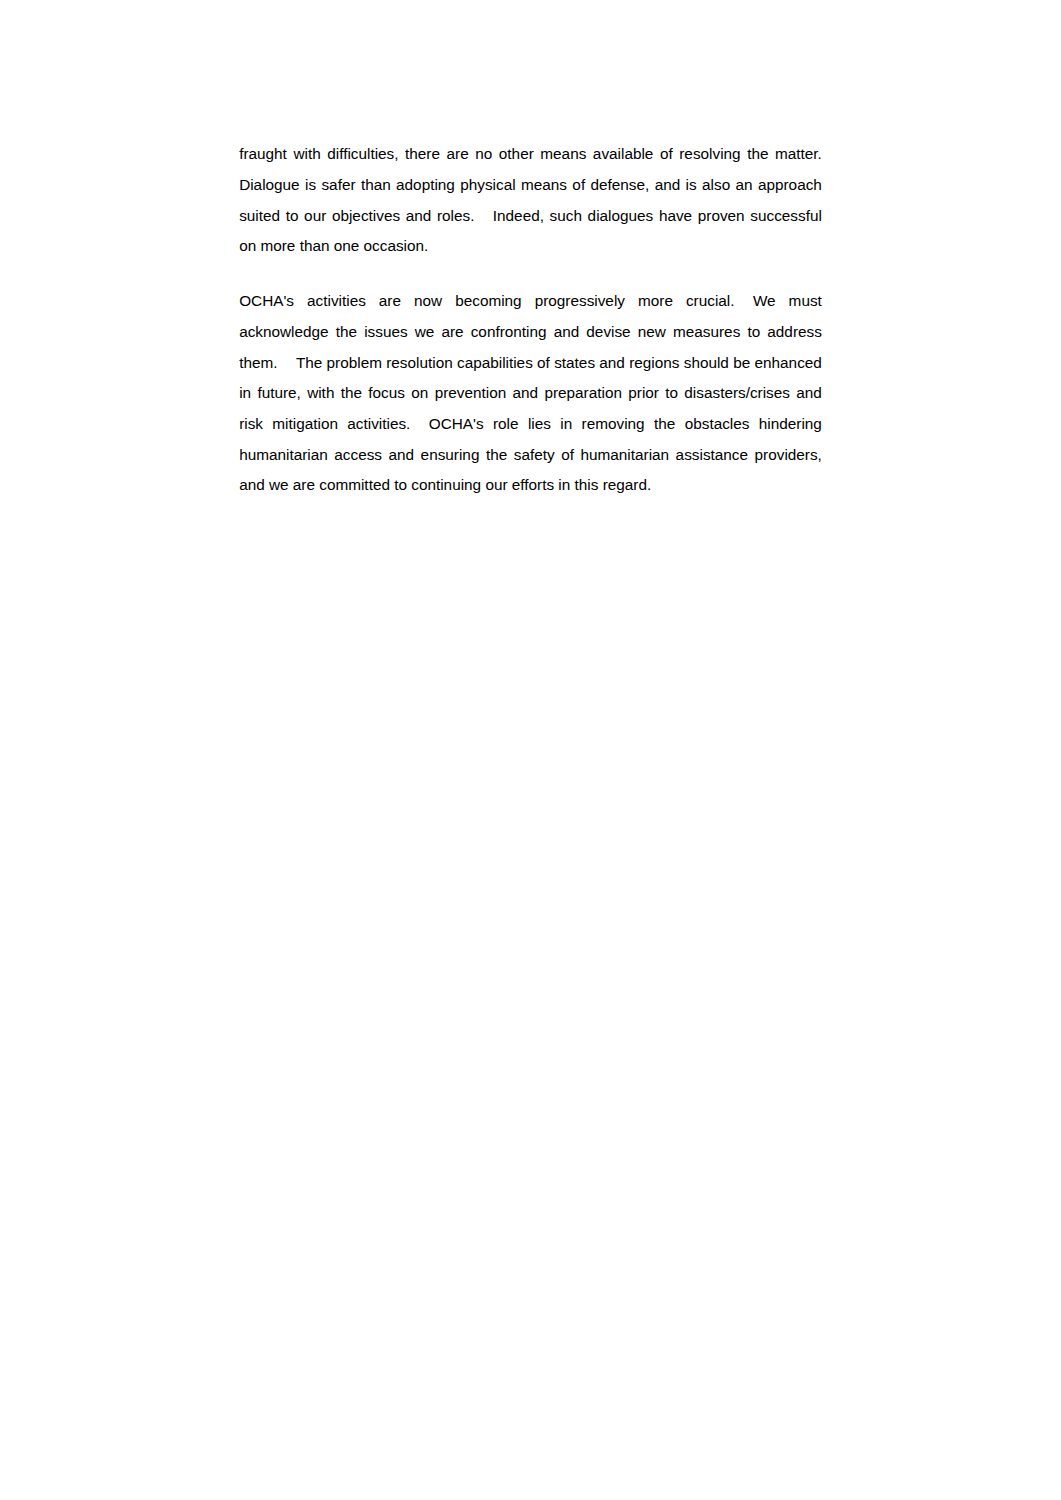fraught with difficulties, there are no other means available of resolving the matter. Dialogue is safer than adopting physical means of defense, and is also an approach suited to our objectives and roles. Indeed, such dialogues have proven successful on more than one occasion.
OCHA's activities are now becoming progressively more crucial. We must acknowledge the issues we are confronting and devise new measures to address them. The problem resolution capabilities of states and regions should be enhanced in future, with the focus on prevention and preparation prior to disasters/crises and risk mitigation activities. OCHA's role lies in removing the obstacles hindering humanitarian access and ensuring the safety of humanitarian assistance providers, and we are committed to continuing our efforts in this regard.